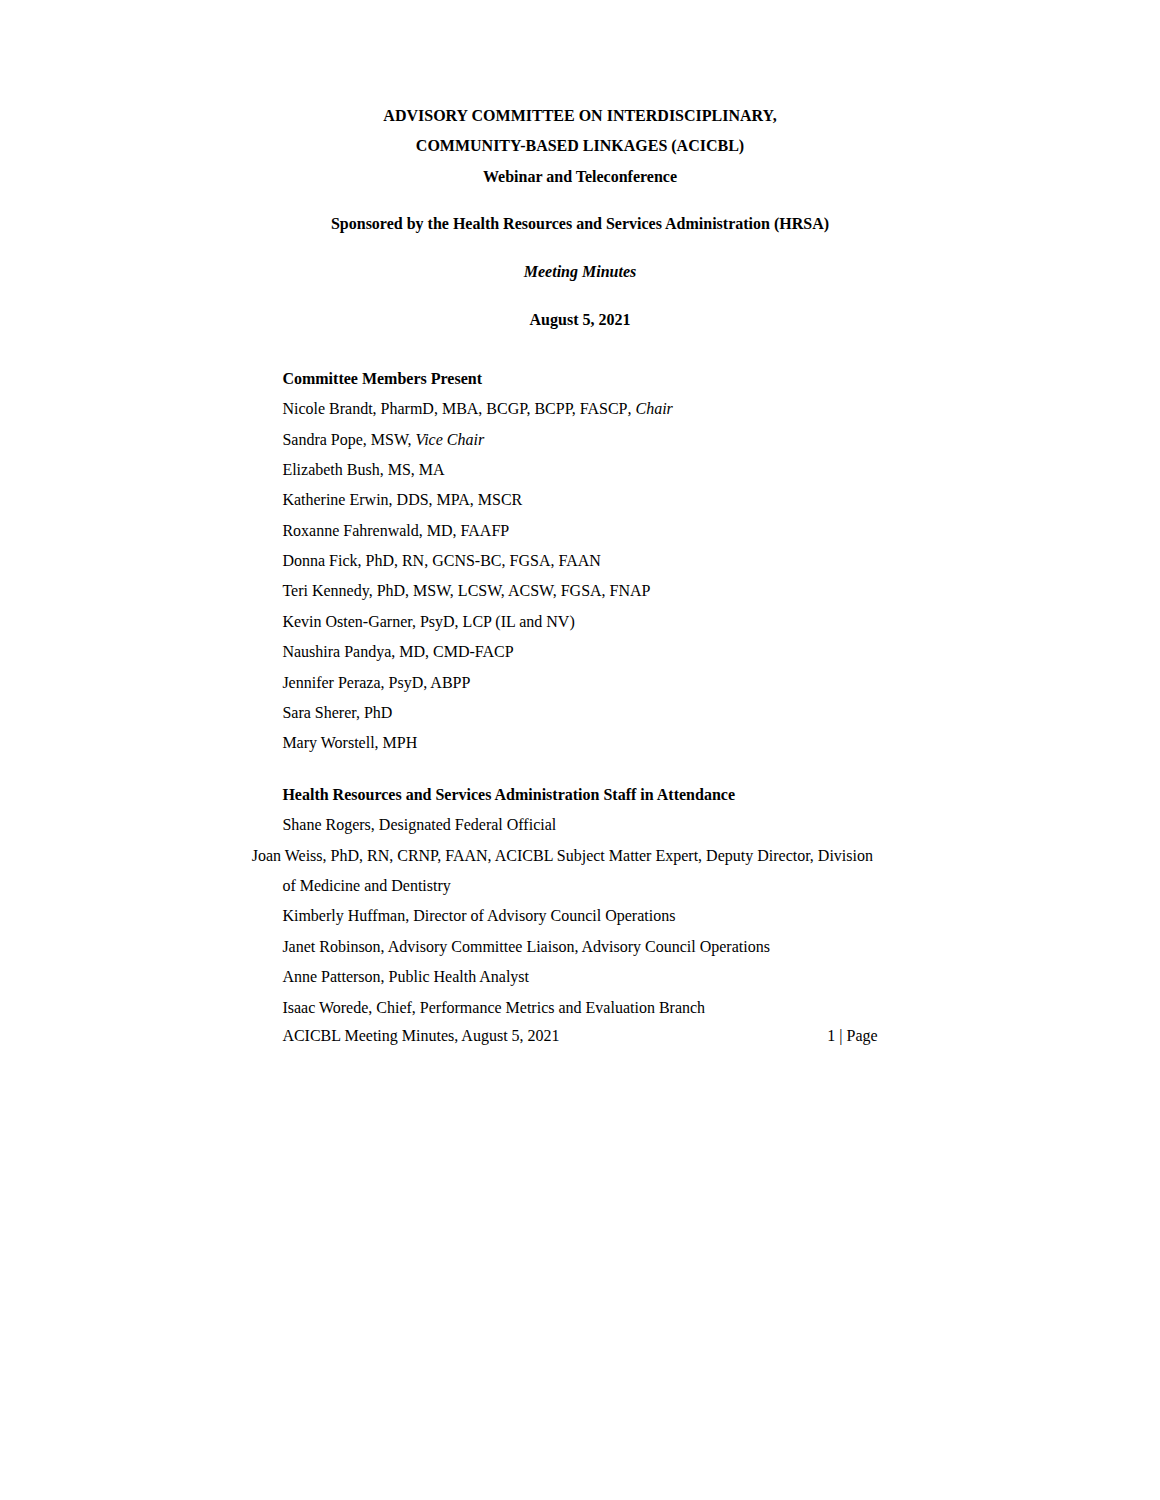ADVISORY COMMITTEE ON INTERDISCIPLINARY,
COMMUNITY-BASED LINKAGES (ACICBL)
Webinar and Teleconference
Sponsored by the Health Resources and Services Administration (HRSA)
Meeting Minutes
August 5, 2021
Committee Members Present
Nicole Brandt, PharmD, MBA, BCGP, BCPP, FASCP, Chair
Sandra Pope, MSW, Vice Chair
Elizabeth Bush, MS, MA
Katherine Erwin, DDS, MPA, MSCR
Roxanne Fahrenwald, MD, FAAFP
Donna Fick, PhD, RN, GCNS-BC, FGSA, FAAN
Teri Kennedy, PhD, MSW, LCSW, ACSW, FGSA, FNAP
Kevin Osten-Garner, PsyD, LCP (IL and NV)
Naushira Pandya, MD, CMD-FACP
Jennifer Peraza, PsyD, ABPP
Sara Sherer, PhD
Mary Worstell, MPH
Health Resources and Services Administration Staff in Attendance
Shane Rogers, Designated Federal Official
Joan Weiss, PhD, RN, CRNP, FAAN, ACICBL Subject Matter Expert, Deputy Director, Division of Medicine and Dentistry
Kimberly Huffman, Director of Advisory Council Operations
Janet Robinson, Advisory Committee Liaison, Advisory Council Operations
Anne Patterson, Public Health Analyst
Isaac Worede, Chief, Performance Metrics and Evaluation Branch
ACICBL Meeting Minutes, August 5, 2021 1 | Page